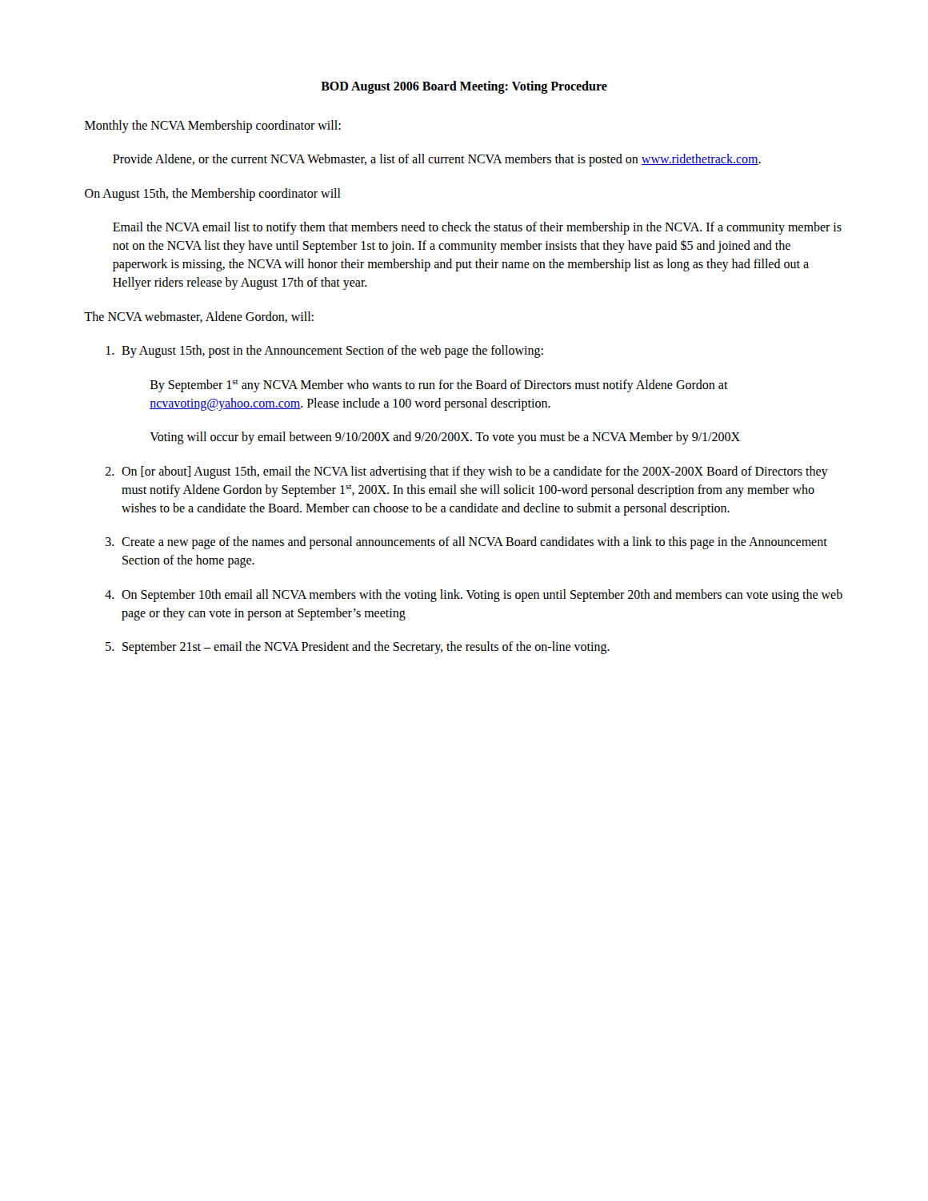BOD August 2006 Board Meeting: Voting Procedure
Monthly the NCVA Membership coordinator will:
Provide Aldene, or the current NCVA Webmaster, a list of all current NCVA members that is posted on www.ridethetrack.com.
On August 15th, the Membership coordinator will
Email the NCVA email list to notify them that members need to check the status of their membership in the NCVA. If a community member is not on the NCVA list they have until September 1st to join. If a community member insists that they have paid $5 and joined and the paperwork is missing, the NCVA will honor their membership and put their name on the membership list as long as they had filled out a Hellyer riders release by August 17th of that year.
The NCVA webmaster, Aldene Gordon, will:
By August 15th, post in the Announcement Section of the web page the following:
By September 1st any NCVA Member who wants to run for the Board of Directors must notify Aldene Gordon at ncvavoting@yahoo.com.com. Please include a 100 word personal description.
Voting will occur by email between 9/10/200X and 9/20/200X. To vote you must be a NCVA Member by 9/1/200X
On [or about] August 15th, email the NCVA list advertising that if they wish to be a candidate for the 200X-200X Board of Directors they must notify Aldene Gordon by September 1st, 200X. In this email she will solicit 100-word personal description from any member who wishes to be a candidate the Board. Member can choose to be a candidate and decline to submit a personal description.
Create a new page of the names and personal announcements of all NCVA Board candidates with a link to this page in the Announcement Section of the home page.
On September 10th email all NCVA members with the voting link. Voting is open until September 20th and members can vote using the web page or they can vote in person at September’s meeting
September 21st – email the NCVA President and the Secretary, the results of the on-line voting.